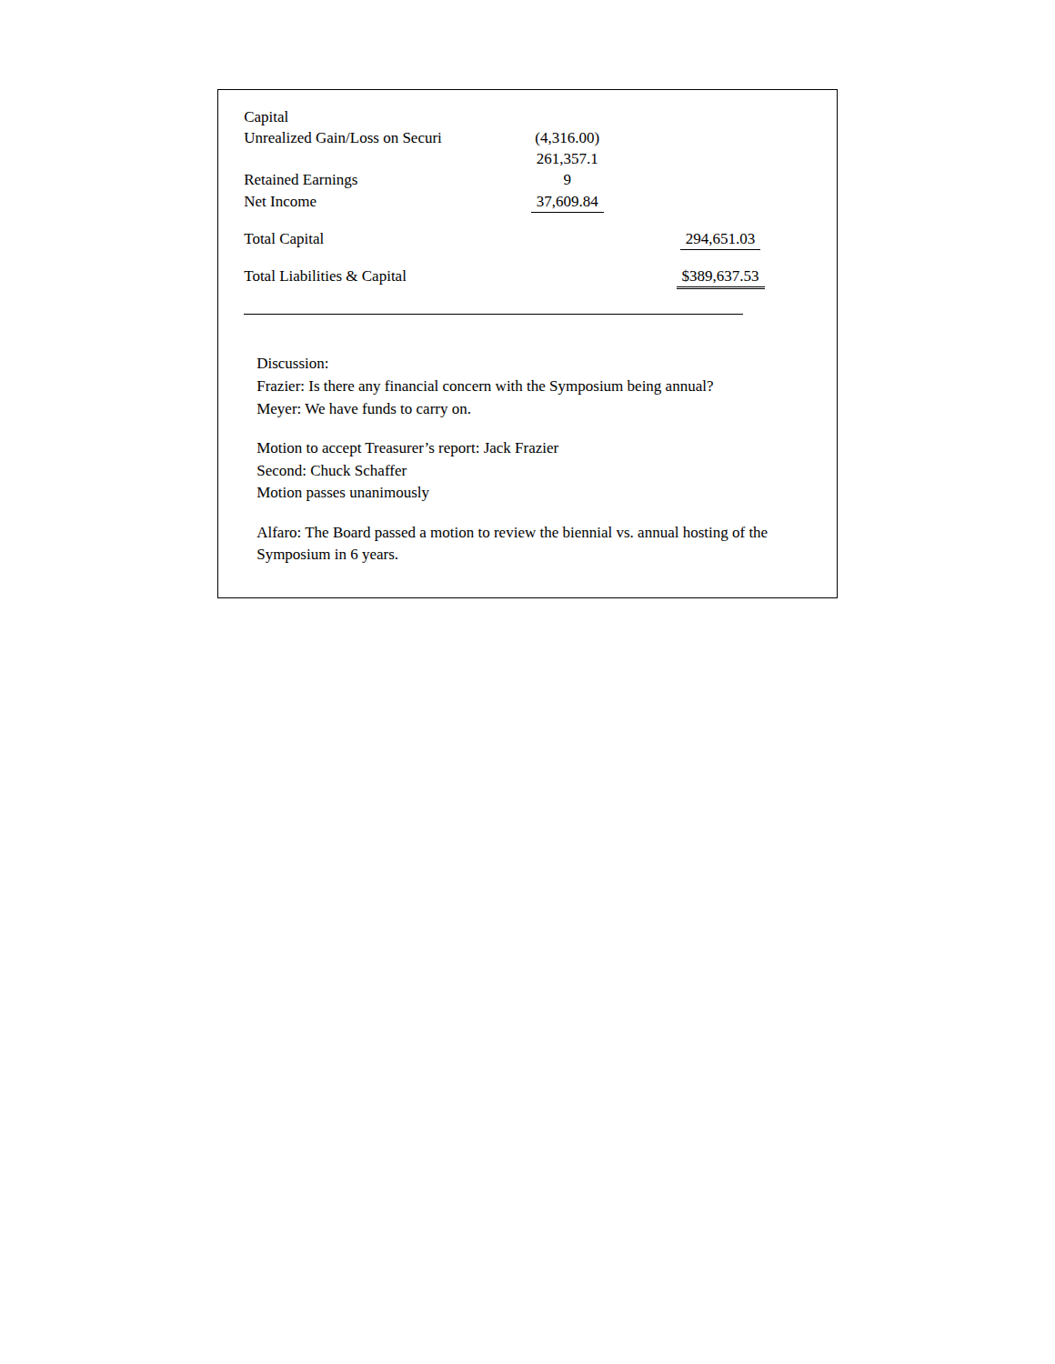| Capital | | |
| Unrealized Gain/Loss on Securi | (4,316.00) | |
| | 261,357.1 | |
| Retained Earnings | 9 | |
| Net Income | 37,609.84 | |
| Total Capital | | 294,651.03 |
| Total Liabilities & Capital | | $389,637.53 |
Discussion:
Frazier: Is there any financial concern with the Symposium being annual?
Meyer: We have funds to carry on.
Motion to accept Treasurer’s report: Jack Frazier
Second: Chuck Schaffer
Motion passes unanimously
Alfaro: The Board passed a motion to review the biennial vs. annual hosting of the Symposium in 6 years.